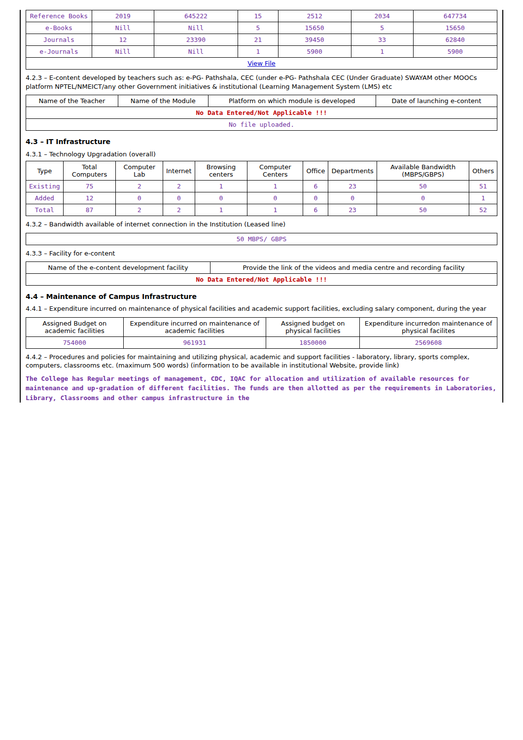| Reference Books | 2019 | 645222 | 15 | 2512 | 2034 | 647734 |
| e-Books | Nill | Nill | 5 | 15650 | 5 | 15650 |
| Journals | 12 | 23390 | 21 | 39450 | 33 | 62840 |
| e-Journals | Nill | Nill | 1 | 5900 | 1 | 5900 |
| View File |
4.2.3 – E-content developed by teachers such as: e-PG- Pathshala, CEC (under e-PG- Pathshala CEC (Under Graduate) SWAYAM other MOOCs platform NPTEL/NMEICT/any other Government initiatives & institutional (Learning Management System (LMS) etc
| Name of the Teacher | Name of the Module | Platform on which module is developed | Date of launching e-content |
| No Data Entered/Not Applicable !!! |
| No file uploaded. |
4.3 – IT Infrastructure
4.3.1 – Technology Upgradation (overall)
| Type | Total Computers | Computer Lab | Internet | Browsing centers | Computer Centers | Office | Departments | Available Bandwidth (MBPS/GBPS) | Others |
| Existing | 75 | 2 | 2 | 1 | 1 | 6 | 23 | 50 | 51 |
| Added | 12 | 0 | 0 | 0 | 0 | 0 | 0 | 0 | 1 |
| Total | 87 | 2 | 2 | 1 | 1 | 6 | 23 | 50 | 52 |
4.3.2 – Bandwidth available of internet connection in the Institution (Leased line)
| 50 MBPS/ GBPS |
4.3.3 – Facility for e-content
| Name of the e-content development facility | Provide the link of the videos and media centre and recording facility |
| No Data Entered/Not Applicable !!! |
4.4 – Maintenance of Campus Infrastructure
4.4.1 – Expenditure incurred on maintenance of physical facilities and academic support facilities, excluding salary component, during the year
| Assigned Budget on academic facilities | Expenditure incurred on maintenance of academic facilities | Assigned budget on physical facilities | Expenditure incurredon maintenance of physical facilites |
| 754000 | 961931 | 1850000 | 2569608 |
4.4.2 – Procedures and policies for maintaining and utilizing physical, academic and support facilities - laboratory, library, sports complex, computers, classrooms etc. (maximum 500 words) (information to be available in institutional Website, provide link)
The College has Regular meetings of management, CDC, IQAC for allocation and utilization of available resources for maintenance and up-gradation of different facilities. The funds are then allotted as per the requirements in Laboratories, Library, Classrooms and other campus infrastructure in the